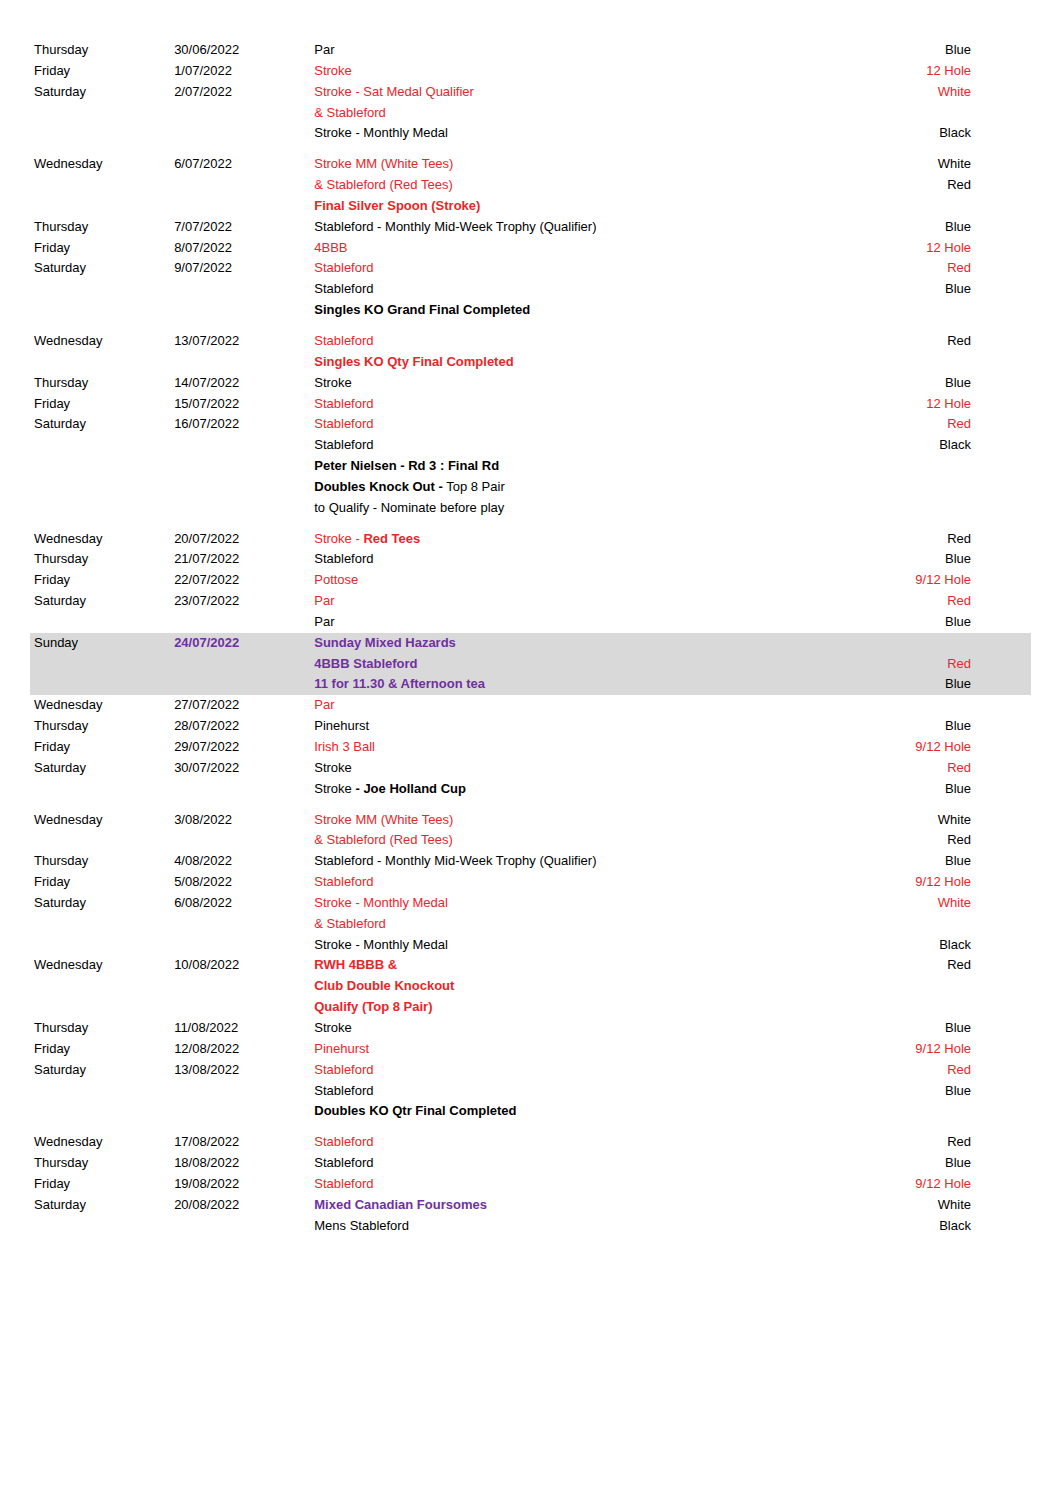| Thursday | 30/06/2022 | Par | Blue |
| Friday | 1/07/2022 | Stroke | 12 Hole |
| Saturday | 2/07/2022 | Stroke - Sat Medal Qualifier | White |
| | | & Stableford | |
| | | Stroke - Monthly Medal | Black |
| Wednesday | 6/07/2022 | Stroke MM (White Tees) | White |
| | | & Stableford (Red Tees) | Red |
| | | Final Silver Spoon (Stroke) | |
| Thursday | 7/07/2022 | Stableford - Monthly Mid-Week Trophy (Qualifier) | Blue |
| Friday | 8/07/2022 | 4BBB | 12 Hole |
| Saturday | 9/07/2022 | Stableford | Red |
| | | Stableford | Blue |
| | | Singles KO Grand Final Completed | |
| Wednesday | 13/07/2022 | Stableford | Red |
| | | Singles KO Qty Final Completed | |
| Thursday | 14/07/2022 | Stroke | Blue |
| Friday | 15/07/2022 | Stableford | 12 Hole |
| Saturday | 16/07/2022 | Stableford | Red |
| | | Stableford | Black |
| | | Peter Nielsen - Rd 3 : Final Rd | |
| | | Doubles Knock Out - Top 8 Pair | |
| | | to Qualify - Nominate before play | |
| Wednesday | 20/07/2022 | Stroke - Red Tees | Red |
| Thursday | 21/07/2022 | Stableford | Blue |
| Friday | 22/07/2022 | Pottose | 9/12 Hole |
| Saturday | 23/07/2022 | Par | Red |
| | | Par | Blue |
| Sunday | 24/07/2022 | Sunday Mixed Hazards | |
| | | 4BBB Stableford | Red |
| | | 11 for 11.30 & Afternoon tea | Blue |
| Wednesday | 27/07/2022 | Par | |
| Thursday | 28/07/2022 | Pinehurst | Blue |
| Friday | 29/07/2022 | Irish 3 Ball | 9/12 Hole |
| Saturday | 30/07/2022 | Stroke | Red |
| | | Stroke - Joe Holland Cup | Blue |
| Wednesday | 3/08/2022 | Stroke MM (White Tees) | White |
| | | & Stableford (Red Tees) | Red |
| Thursday | 4/08/2022 | Stableford - Monthly Mid-Week Trophy (Qualifier) | Blue |
| Friday | 5/08/2022 | Stableford | 9/12 Hole |
| Saturday | 6/08/2022 | Stroke - Monthly Medal | White |
| | | & Stableford | |
| | | Stroke - Monthly Medal | Black |
| Wednesday | 10/08/2022 | RWH 4BBB & | Red |
| | | Club Double Knockout | |
| | | Qualify (Top 8 Pair) | |
| Thursday | 11/08/2022 | Stroke | Blue |
| Friday | 12/08/2022 | Pinehurst | 9/12 Hole |
| Saturday | 13/08/2022 | Stableford | Red |
| | | Stableford | Blue |
| | | Doubles KO Qtr Final Completed | |
| Wednesday | 17/08/2022 | Stableford | Red |
| Thursday | 18/08/2022 | Stableford | Blue |
| Friday | 19/08/2022 | Stableford | 9/12 Hole |
| Saturday | 20/08/2022 | Mixed Canadian Foursomes | White |
| | | Mens Stableford | Black |